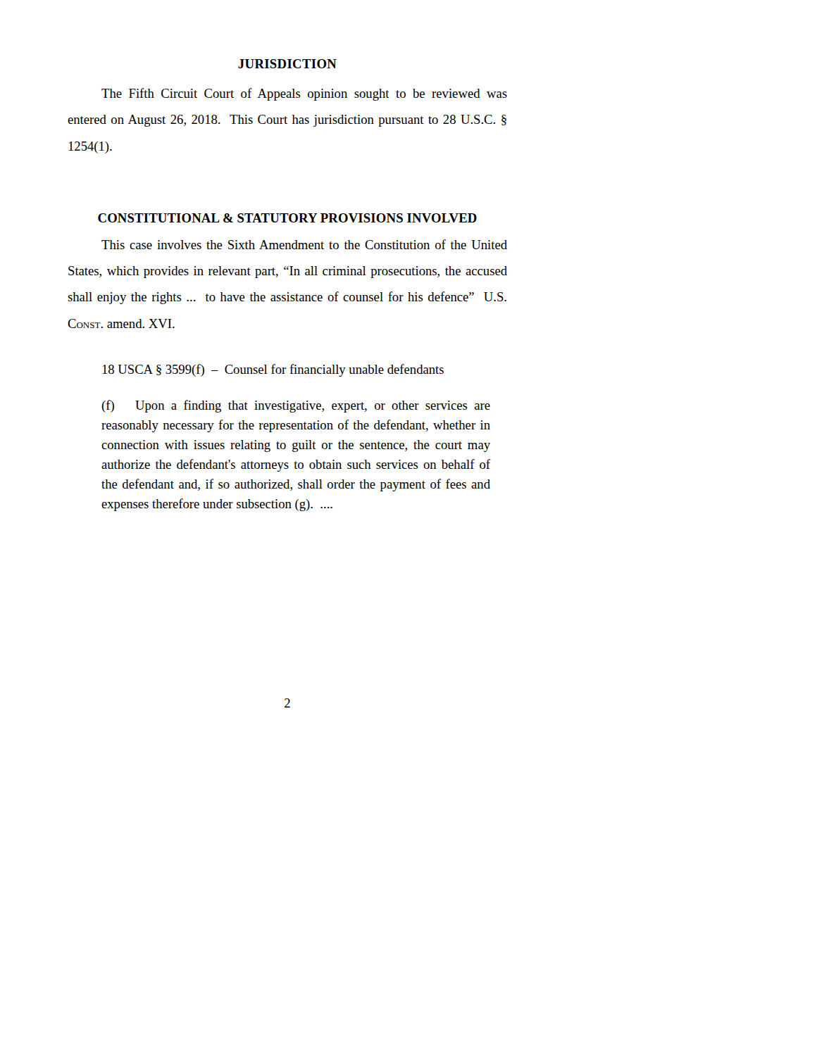JURISDICTION
The Fifth Circuit Court of Appeals opinion sought to be reviewed was entered on August 26, 2018. This Court has jurisdiction pursuant to 28 U.S.C. § 1254(1).
CONSTITUTIONAL & STATUTORY PROVISIONS INVOLVED
This case involves the Sixth Amendment to the Constitution of the United States, which provides in relevant part, “In all criminal prosecutions, the accused shall enjoy the rights ... to have the assistance of counsel for his defence” U.S. Const. amend. XVI.
18 USCA § 3599(f) – Counsel for financially unable defendants
(f) Upon a finding that investigative, expert, or other services are reasonably necessary for the representation of the defendant, whether in connection with issues relating to guilt or the sentence, the court may authorize the defendant's attorneys to obtain such services on behalf of the defendant and, if so authorized, shall order the payment of fees and expenses therefore under subsection (g). ....
2